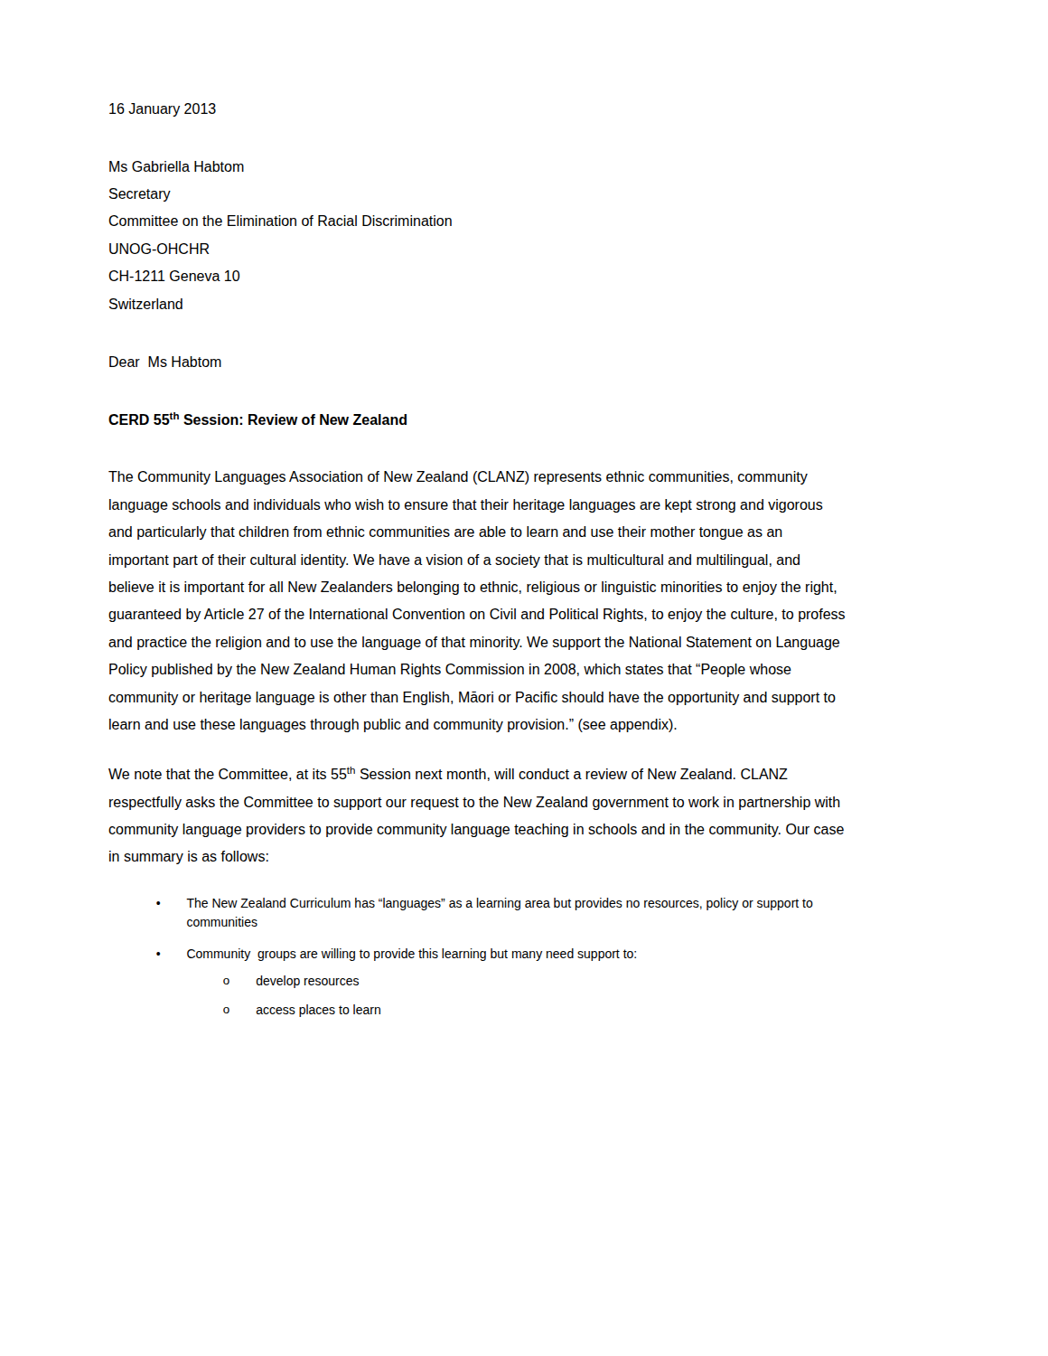16 January 2013
Ms Gabriella Habtom
Secretary
Committee on the Elimination of Racial Discrimination
UNOG-OHCHR
CH-1211 Geneva 10
Switzerland
Dear Ms Habtom
CERD 55th Session: Review of New Zealand
The Community Languages Association of New Zealand (CLANZ) represents ethnic communities, community language schools and individuals who wish to ensure that their heritage languages are kept strong and vigorous and particularly that children from ethnic communities are able to learn and use their mother tongue as an important part of their cultural identity. We have a vision of a society that is multicultural and multilingual, and believe it is important for all New Zealanders belonging to ethnic, religious or linguistic minorities to enjoy the right, guaranteed by Article 27 of the International Convention on Civil and Political Rights, to enjoy the culture, to profess and practice the religion and to use the language of that minority. We support the National Statement on Language Policy published by the New Zealand Human Rights Commission in 2008, which states that “People whose community or heritage language is other than English, Māori or Pacific should have the opportunity and support to learn and use these languages through public and community provision.” (see appendix).
We note that the Committee, at its 55th Session next month, will conduct a review of New Zealand. CLANZ respectfully asks the Committee to support our request to the New Zealand government to work in partnership with community language providers to provide community language teaching in schools and in the community. Our case in summary is as follows:
The New Zealand Curriculum has “languages” as a learning area but provides no resources, policy or support to communities
Community groups are willing to provide this learning but many need support to:
develop resources
access places to learn